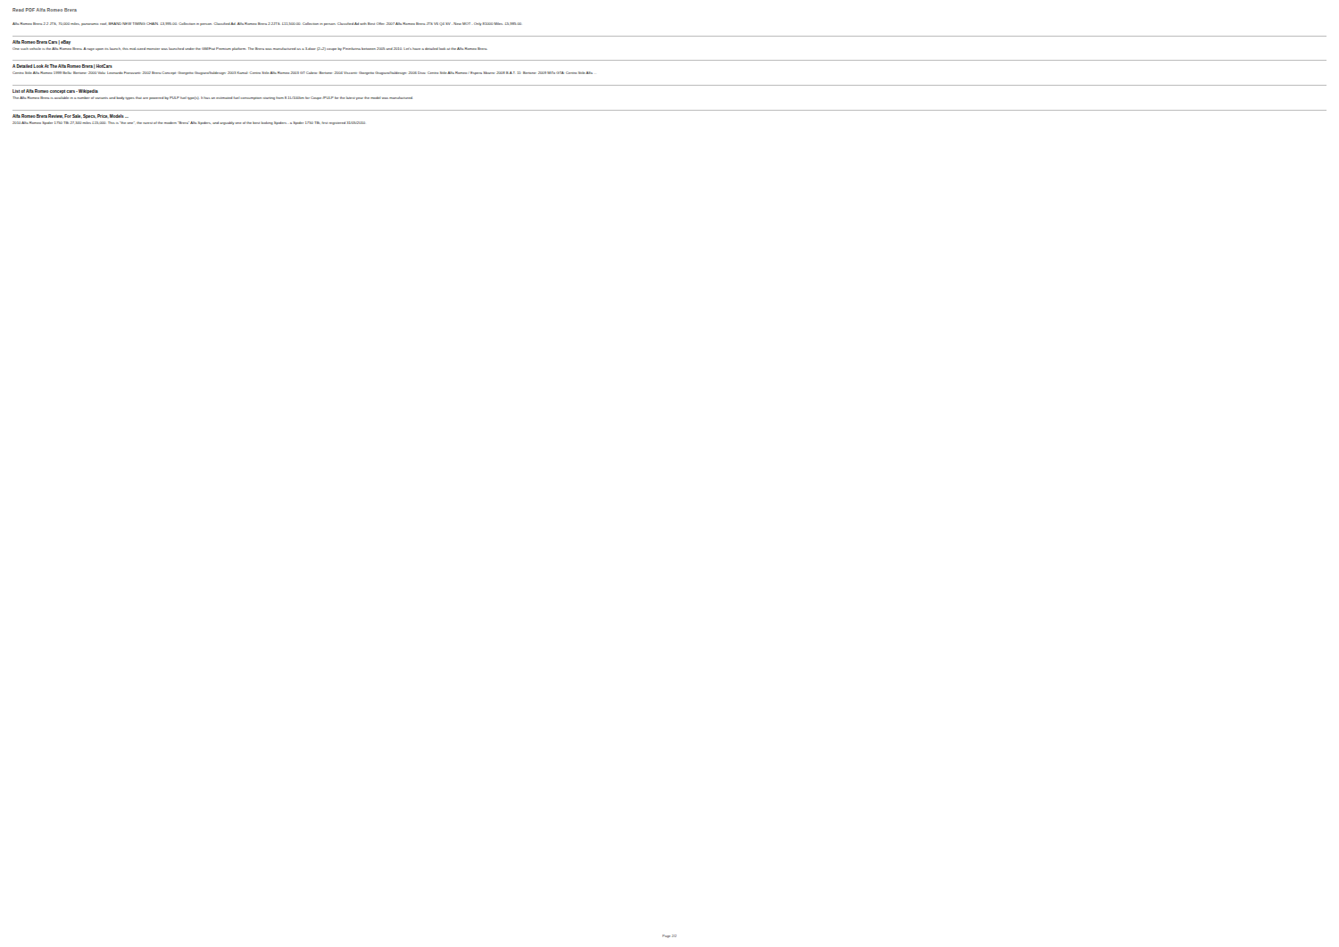Read PDF Alfa Romeo Brera
Alfa Romeo Brera 2.2 JTS, 70,000 miles, panoramic roof, BRAND NEW TIMING CHAIN. £3,995.00. Collection in person. Classified Ad. Alfa Romeo Brera 2.2JTS. £11,500.00. Collection in person. Classified Ad with Best Offer. 2007 Alfa Romeo Brera JTS V6 Q4 SV - New MOT - Only 81000 Miles. £5,985.00.
Alfa Romeo Brera Cars | eBay
One such vehicle is the Alfa Romeo Brera. A rage upon its launch, this mid-sized monster was launched under the GM/Fiat Premium platform. The Brera was manufactured as a 3-door (2+2) coupe by Pininfarina between 2005 and 2010. Let's have a detailed look at the Alfa Romeo Brera.
A Detailed Look At The Alfa Romeo Brera | HotCars
Centro Stile Alfa Romeo 1999 Bella: Bertone: 2000 Vola: Leonardo Fioravanti: 2002 Brera Concept: Giorgetto Giugiaro/Italdesign: 2003 Kamal: Centro Stile Alfa Romeo 2003 GT Cabrio: Bertone: 2004 Visconti: Giorgetto Giugiaro/Italdesign: 2006 Diva: Centro Stile Alfa Romeo / Espera Sbarro: 2008 B.A.T. 11: Bertone: 2009 MiTo GTA: Centro Stile Alfa ...
List of Alfa Romeo concept cars - Wikipedia
The Alfa Romeo Brera is available in a number of variants and body types that are powered by PULP fuel type(s). It has an estimated fuel consumption starting from 8.1L/100km for Coupe /PULP for the latest year the model was manufactured.
Alfa Romeo Brera Review, For Sale, Specs, Price, Models ...
2010 Alfa Romeo Spider 1750 TBi 27,340 miles £15,000. This is "the one", the rarest of the modern "Brera" Alfa Spiders, and arguably one of the best looking Spiders - a Spider 1750 TBi, first registered 31/05/2010.
Page 2/2